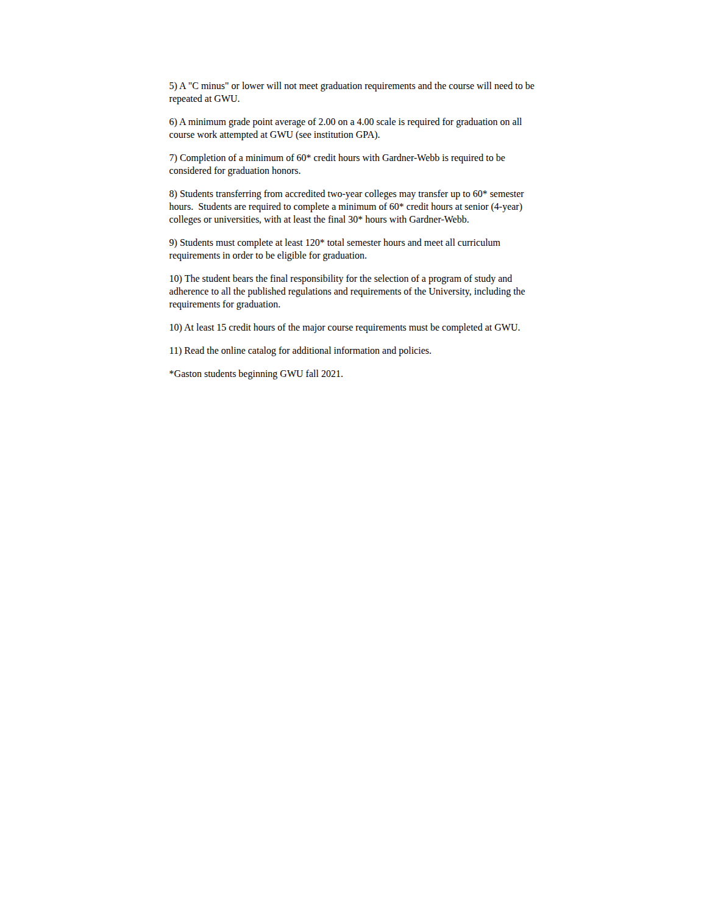5) A "C minus" or lower will not meet graduation requirements and the course will need to be repeated at GWU.
6) A minimum grade point average of 2.00 on a 4.00 scale is required for graduation on all course work attempted at GWU (see institution GPA).
7) Completion of a minimum of 60* credit hours with Gardner-Webb is required to be considered for graduation honors.
8) Students transferring from accredited two-year colleges may transfer up to 60* semester hours. Students are required to complete a minimum of 60* credit hours at senior (4-year) colleges or universities, with at least the final 30* hours with Gardner-Webb.
9) Students must complete at least 120* total semester hours and meet all curriculum requirements in order to be eligible for graduation.
10) The student bears the final responsibility for the selection of a program of study and adherence to all the published regulations and requirements of the University, including the requirements for graduation.
10) At least 15 credit hours of the major course requirements must be completed at GWU.
11) Read the online catalog for additional information and policies.
*Gaston students beginning GWU fall 2021.